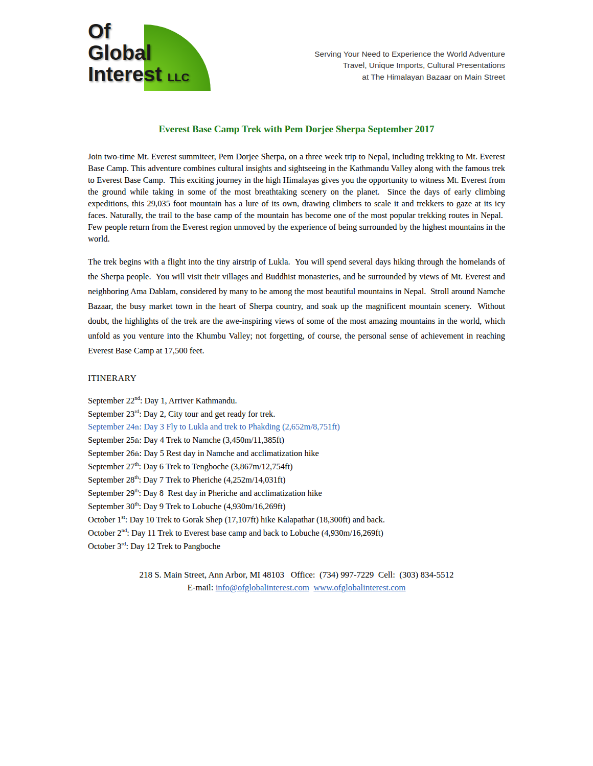Of
Global
Interest LLC
Serving Your Need to Experience the World Adventure
Travel, Unique Imports, Cultural Presentations
at The Himalayan Bazaar on Main Street
Everest Base Camp Trek with Pem Dorjee Sherpa September 2017
Join two-time Mt. Everest summiteer, Pem Dorjee Sherpa, on a three week trip to Nepal, including trekking to Mt. Everest Base Camp. This adventure combines cultural insights and sightseeing in the Kathmandu Valley along with the famous trek to Everest Base Camp. This exciting journey in the high Himalayas gives you the opportunity to witness Mt. Everest from the ground while taking in some of the most breathtaking scenery on the planet. Since the days of early climbing expeditions, this 29,035 foot mountain has a lure of its own, drawing climbers to scale it and trekkers to gaze at its icy faces. Naturally, the trail to the base camp of the mountain has become one of the most popular trekking routes in Nepal. Few people return from the Everest region unmoved by the experience of being surrounded by the highest mountains in the world.
The trek begins with a flight into the tiny airstrip of Lukla. You will spend several days hiking through the homelands of the Sherpa people. You will visit their villages and Buddhist monasteries, and be surrounded by views of Mt. Everest and neighboring Ama Dablam, considered by many to be among the most beautiful mountains in Nepal. Stroll around Namche Bazaar, the busy market town in the heart of Sherpa country, and soak up the magnificent mountain scenery. Without doubt, the highlights of the trek are the awe-inspiring views of some of the most amazing mountains in the world, which unfold as you venture into the Khumbu Valley; not forgetting, of course, the personal sense of achievement in reaching Everest Base Camp at 17,500 feet.
ITINERARY
September 22nd: Day 1, Arriver Kathmandu.
September 23rd: Day 2, City tour and get ready for trek.
September 24th: Day 3 Fly to Lukla and trek to Phakding (2,652m/8,751ft)
September 25th: Day 4 Trek to Namche (3,450m/11,385ft)
September 26th: Day 5 Rest day in Namche and acclimatization hike
September 27th: Day 6 Trek to Tengboche (3,867m/12,754ft)
September 28th: Day 7 Trek to Pheriche (4,252m/14,031ft)
September 29th: Day 8 Rest day in Pheriche and acclimatization hike
September 30th: Day 9 Trek to Lobuche (4,930m/16,269ft)
October 1st: Day 10 Trek to Gorak Shep (17,107ft) hike Kalapathar (18,300ft) and back.
October 2nd: Day 11 Trek to Everest base camp and back to Lobuche (4,930m/16,269ft)
October 3rd: Day 12 Trek to Pangboche
218 S. Main Street, Ann Arbor, MI 48103 Office: (734) 997-7229 Cell: (303) 834-5512
E-mail: info@ofglobalinterest.com www.ofglobalinterest.com